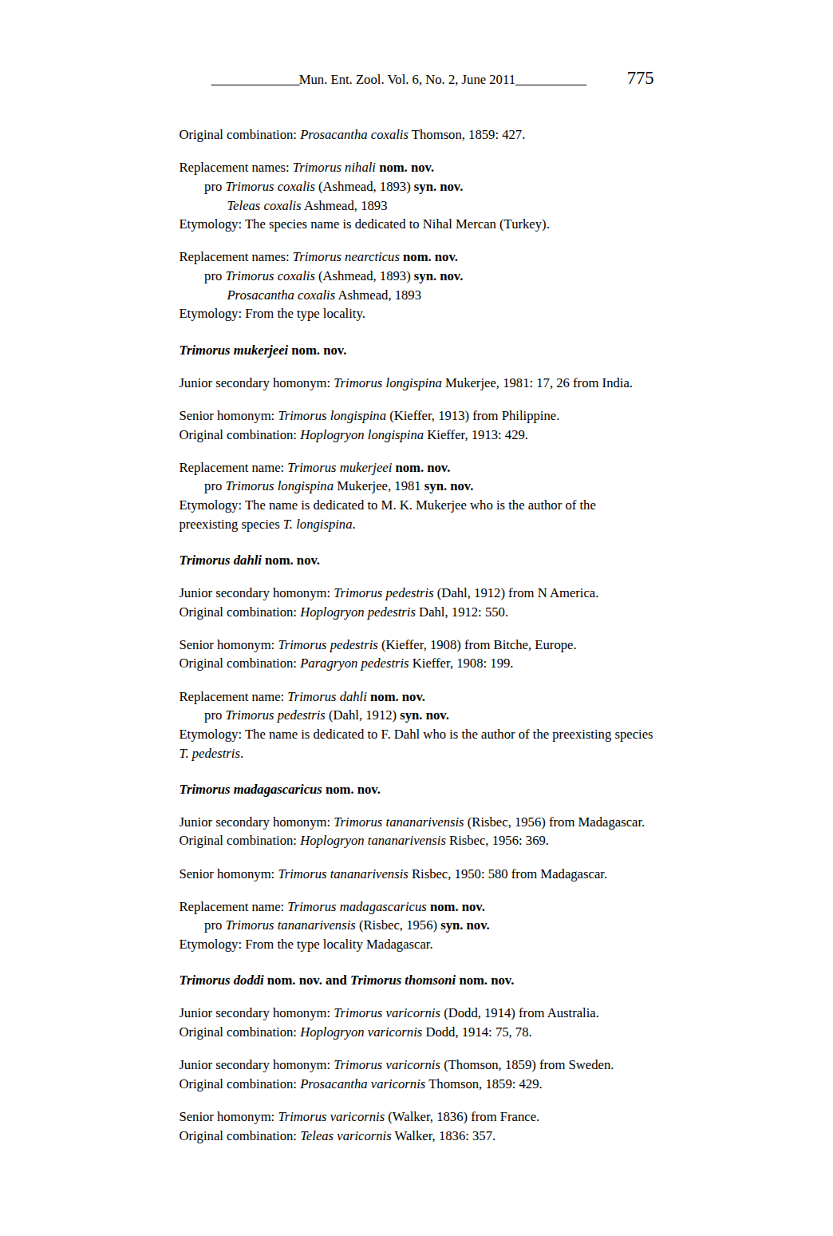_______________Mun. Ent. Zool. Vol. 6, No. 2, June 2011____________
775
Original combination: Prosacantha coxalis Thomson, 1859: 427.
Replacement names: Trimorus nihali nom. nov.
pro Trimorus coxalis (Ashmead, 1893) syn. nov.
Teleas coxalis Ashmead, 1893
Etymology: The species name is dedicated to Nihal Mercan (Turkey).
Replacement names: Trimorus nearcticus nom. nov.
pro Trimorus coxalis (Ashmead, 1893) syn. nov.
Prosacantha coxalis Ashmead, 1893
Etymology: From the type locality.
Trimorus mukerjeei nom. nov.
Junior secondary homonym: Trimorus longispina Mukerjee, 1981: 17, 26 from India.
Senior homonym: Trimorus longispina (Kieffer, 1913) from Philippine.
Original combination: Hoplogryon longispina Kieffer, 1913: 429.
Replacement name: Trimorus mukerjeei nom. nov.
pro Trimorus longispina Mukerjee, 1981 syn. nov.
Etymology: The name is dedicated to M. K. Mukerjee who is the author of the preexisting species T. longispina.
Trimorus dahli nom. nov.
Junior secondary homonym: Trimorus pedestris (Dahl, 1912) from N America.
Original combination: Hoplogryon pedestris Dahl, 1912: 550.
Senior homonym: Trimorus pedestris (Kieffer, 1908) from Bitche, Europe.
Original combination: Paragryon pedestris Kieffer, 1908: 199.
Replacement name: Trimorus dahli nom. nov.
pro Trimorus pedestris (Dahl, 1912) syn. nov.
Etymology: The name is dedicated to F. Dahl who is the author of the preexisting species T. pedestris.
Trimorus madagascaricus nom. nov.
Junior secondary homonym: Trimorus tananarivensis (Risbec, 1956) from Madagascar.
Original combination: Hoplogryon tananarivensis Risbec, 1956: 369.
Senior homonym: Trimorus tananarivensis Risbec, 1950: 580 from Madagascar.
Replacement name: Trimorus madagascaricus nom. nov.
pro Trimorus tananarivensis (Risbec, 1956) syn. nov.
Etymology: From the type locality Madagascar.
Trimorus doddi nom. nov. and Trimorus thomsoni nom. nov.
Junior secondary homonym: Trimorus varicornis (Dodd, 1914) from Australia.
Original combination: Hoplogryon varicornis Dodd, 1914: 75, 78.
Junior secondary homonym: Trimorus varicornis (Thomson, 1859) from Sweden.
Original combination: Prosacantha varicornis Thomson, 1859: 429.
Senior homonym: Trimorus varicornis (Walker, 1836) from France.
Original combination: Teleas varicornis Walker, 1836: 357.